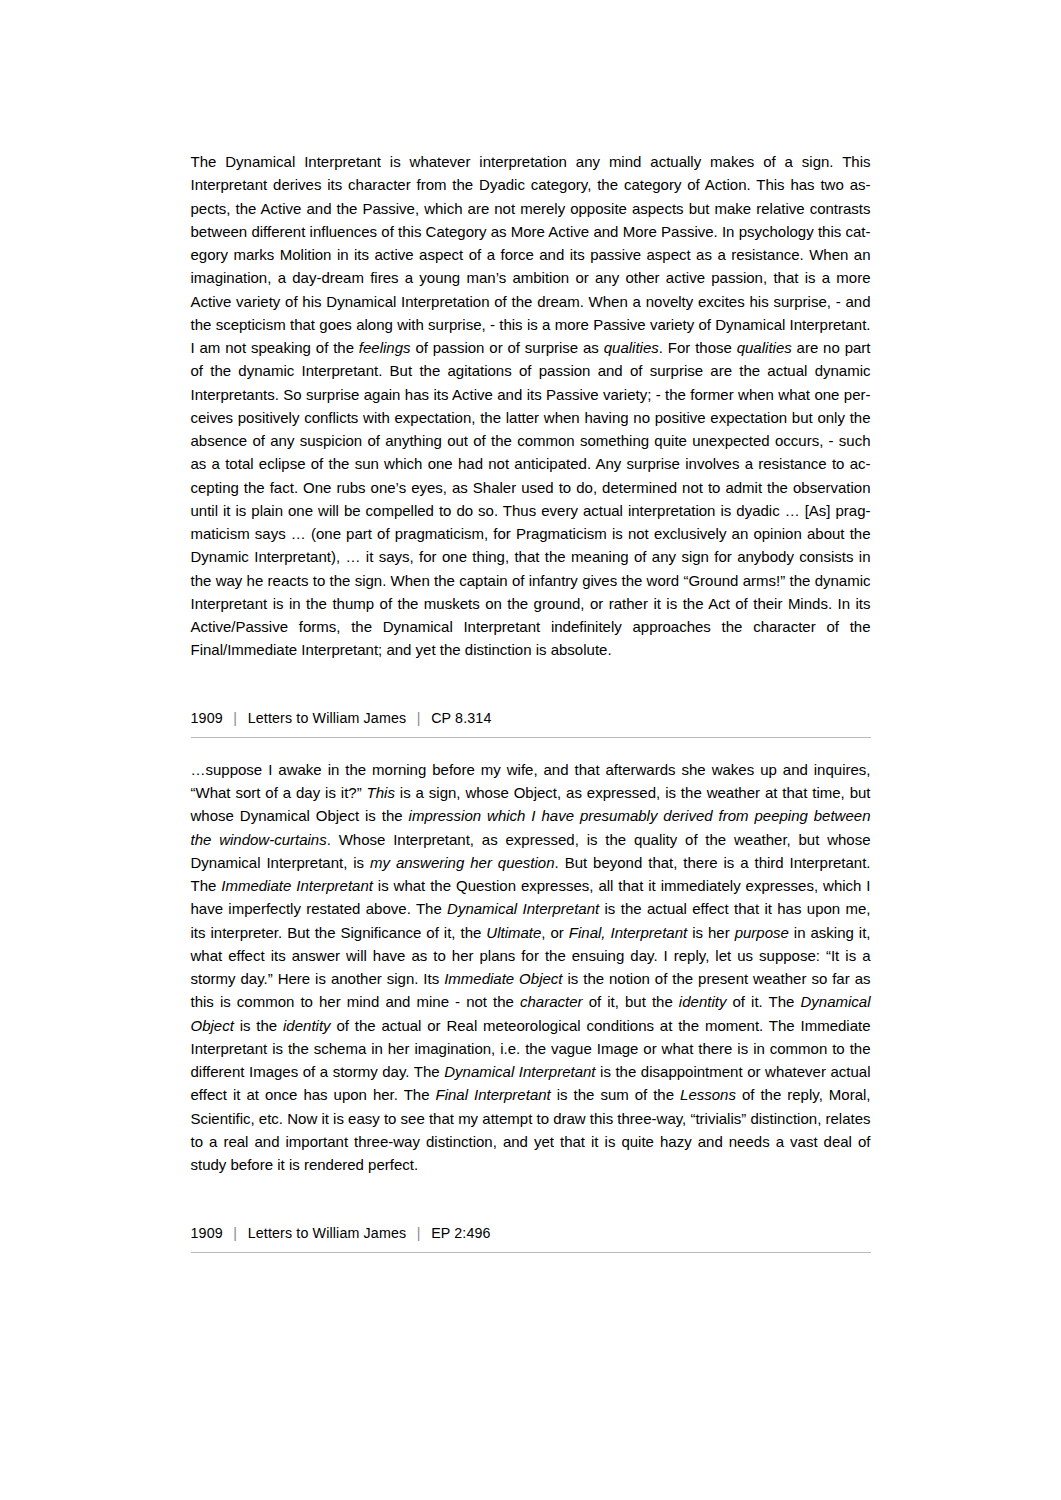The Dynamical Interpretant is whatever interpretation any mind actually makes of a sign. This Interpretant derives its character from the Dyadic category, the category of Action. This has two aspects, the Active and the Passive, which are not merely opposite aspects but make relative contrasts between different influences of this Category as More Active and More Passive. In psychology this category marks Molition in its active aspect of a force and its passive aspect as a resistance. When an imagination, a day-dream fires a young man’s ambition or any other active passion, that is a more Active variety of his Dynamical Interpretation of the dream. When a novelty excites his surprise, - and the scepticism that goes along with surprise, - this is a more Passive variety of Dynamical Interpretant. I am not speaking of the feelings of passion or of surprise as qualities. For those qualities are no part of the dynamic Interpretant. But the agitations of passion and of surprise are the actual dynamic Interpretants. So surprise again has its Active and its Passive variety; - the former when what one perceives positively conflicts with expectation, the latter when having no positive expectation but only the absence of any suspicion of anything out of the common something quite unexpected occurs, - such as a total eclipse of the sun which one had not anticipated. Any surprise involves a resistance to accepting the fact. One rubs one’s eyes, as Shaler used to do, determined not to admit the observation until it is plain one will be compelled to do so. Thus every actual interpretation is dyadic … [As] pragmaticism says … (one part of pragmaticism, for Pragmaticism is not exclusively an opinion about the Dynamic Interpretant), … it says, for one thing, that the meaning of any sign for anybody consists in the way he reacts to the sign. When the captain of infantry gives the word “Ground arms!” the dynamic Interpretant is in the thump of the muskets on the ground, or rather it is the Act of their Minds. In its Active/Passive forms, the Dynamical Interpretant indefinitely approaches the character of the Final/Immediate Interpretant; and yet the distinction is absolute.
1909 | Letters to William James | CP 8.314
…suppose I awake in the morning before my wife, and that afterwards she wakes up and inquires, “What sort of a day is it?” This is a sign, whose Object, as expressed, is the weather at that time, but whose Dynamical Object is the impression which I have presumably derived from peeping between the window-curtains. Whose Interpretant, as expressed, is the quality of the weather, but whose Dynamical Interpretant, is my answering her question. But beyond that, there is a third Interpretant. The Immediate Interpretant is what the Question expresses, all that it immediately expresses, which I have imperfectly restated above. The Dynamical Interpretant is the actual effect that it has upon me, its interpreter. But the Significance of it, the Ultimate, or Final, Interpretant is her purpose in asking it, what effect its answer will have as to her plans for the ensuing day. I reply, let us suppose: “It is a stormy day.” Here is another sign. Its Immediate Object is the notion of the present weather so far as this is common to her mind and mine - not the character of it, but the identity of it. The Dynamical Object is the identity of the actual or Real meteorological conditions at the moment. The Immediate Interpretant is the schema in her imagination, i.e. the vague Image or what there is in common to the different Images of a stormy day. The Dynamical Interpretant is the disappointment or whatever actual effect it at once has upon her. The Final Interpretant is the sum of the Lessons of the reply, Moral, Scientific, etc. Now it is easy to see that my attempt to draw this three-way, “trivialis” distinction, relates to a real and important three-way distinction, and yet that it is quite hazy and needs a vast deal of study before it is rendered perfect.
1909 | Letters to William James | EP 2:496